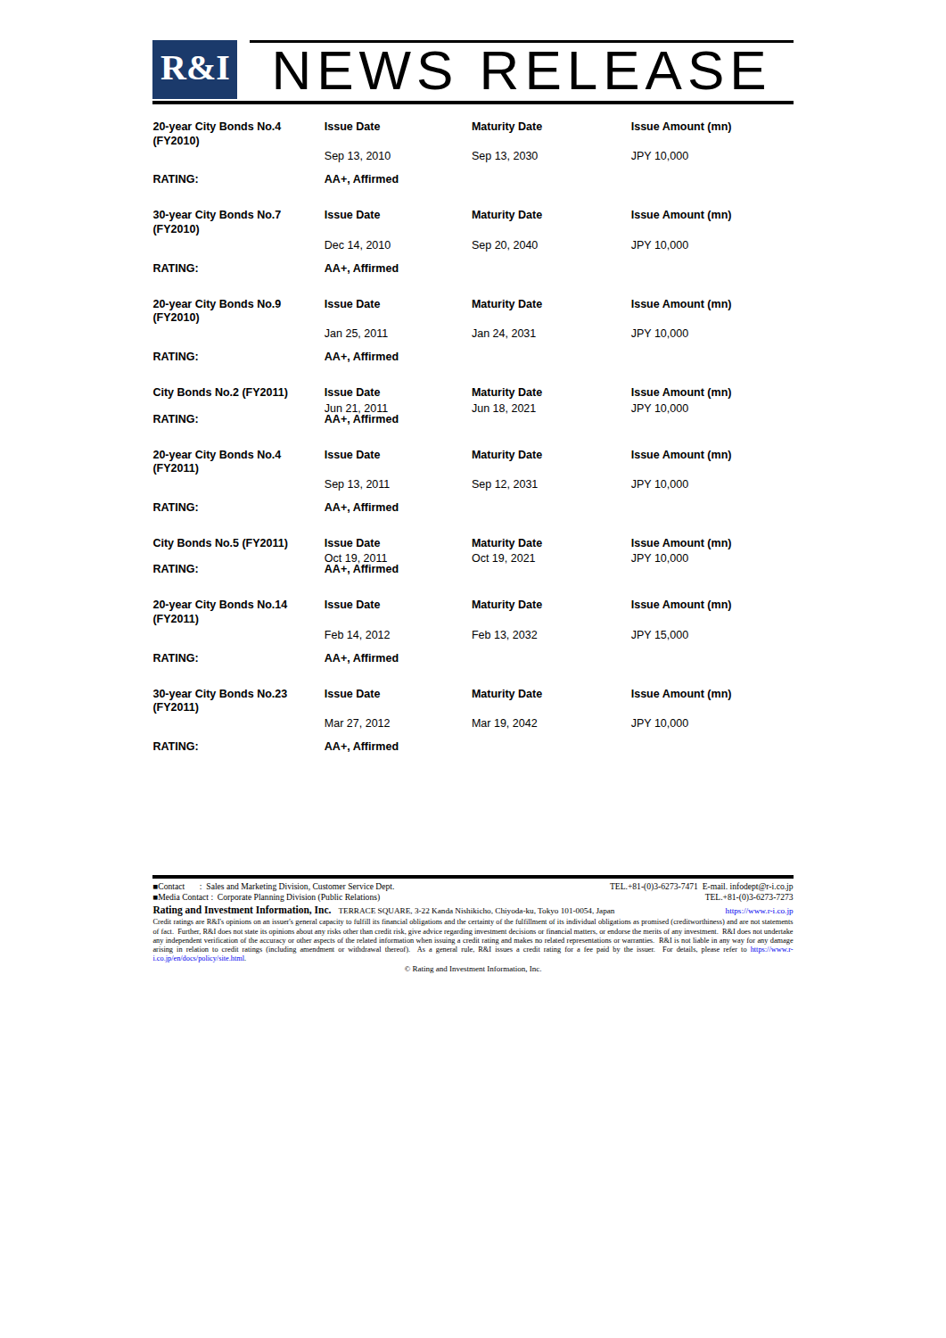R&I
NEWS RELEASE
20-year City Bonds No.4
(FY2010)
Issue Date
Maturity Date
Issue Amount (mn)
Sep 13, 2010
Sep 13, 2030
JPY 10,000
RATING:
AA+, Affirmed
30-year City Bonds No.7
(FY2010)
Issue Date
Maturity Date
Issue Amount (mn)
Dec 14, 2010
Sep 20, 2040
JPY 10,000
RATING:
AA+, Affirmed
20-year City Bonds No.9
(FY2010)
Issue Date
Maturity Date
Issue Amount (mn)
Jan 25, 2011
Jan 24, 2031
JPY 10,000
RATING:
AA+, Affirmed
City Bonds No.2 (FY2011)
Issue Date
Maturity Date
Issue Amount (mn)
Jun 21, 2011
Jun 18, 2021
JPY 10,000
RATING:
AA+, Affirmed
20-year City Bonds No.4
(FY2011)
Issue Date
Maturity Date
Issue Amount (mn)
Sep 13, 2011
Sep 12, 2031
JPY 10,000
RATING:
AA+, Affirmed
City Bonds No.5 (FY2011)
Issue Date
Maturity Date
Issue Amount (mn)
Oct 19, 2011
Oct 19, 2021
JPY 10,000
RATING:
AA+, Affirmed
20-year City Bonds No.14
(FY2011)
Issue Date
Maturity Date
Issue Amount (mn)
Feb 14, 2012
Feb 13, 2032
JPY 15,000
RATING:
AA+, Affirmed
30-year City Bonds No.23
(FY2011)
Issue Date
Maturity Date
Issue Amount (mn)
Mar 27, 2012
Mar 19, 2042
JPY 10,000
RATING:
AA+, Affirmed
■Contact : Sales and Marketing Division, Customer Service Dept.
TEL.+81-(0)3-6273-7471 E-mail. infodept@r-i.co.jp
■Media Contact : Corporate Planning Division (Public Relations)
TEL.+81-(0)3-6273-7273
Rating and Investment Information, Inc.
TERRACE SQUARE, 3-22 Kanda Nishikicho, Chiyoda-ku, Tokyo 101-0054, Japan
https://www.r-i.co.jp
Credit ratings are R&I's opinions on an issuer's general capacity to fulfill its financial obligations and the certainty of the fulfillment of its individual obligations as promised (creditworthiness) and are not statements of fact. Further, R&I does not state its opinions about any risks other than credit risk, give advice regarding investment decisions or financial matters, or endorse the merits of any investment. R&I does not undertake any independent verification of the accuracy or other aspects of the related information when issuing a credit rating and makes no related representations or warranties. R&I is not liable in any way for any damage arising in relation to credit ratings (including amendment or withdrawal thereof). As a general rule, R&I issues a credit rating for a fee paid by the issuer. For details, please refer to https://www.r-i.co.jp/en/docs/policy/site.html.
© Rating and Investment Information, Inc.